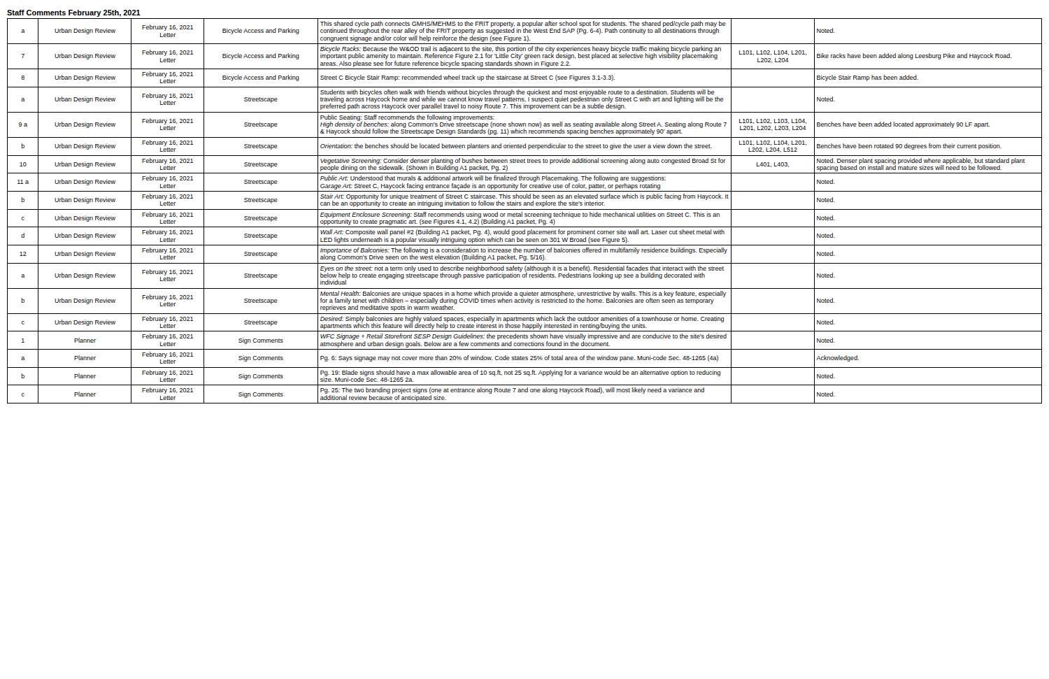Staff Comments February 25th, 2021
| a | Urban Design Review | February 16, 2021 Letter | Bicycle Access and Parking | This shared cycle path connects GMHS/MEHMS to the FRIT property, a popular after school spot for students. The shared ped/cycle path may be continued throughout the rear alley of the FRIT property as suggested in the West End SAP (Pg. 6-4). Path continuity to all destinations through congruent signage and/or color will help reinforce the design (see Figure 1). | | Noted. |
| 7 | Urban Design Review | February 16, 2021 Letter | Bicycle Access and Parking | Bicycle Racks: Because the W&OD trail is adjacent to the site, this portion of the city experiences heavy bicycle traffic making bicycle parking an important public amenity to maintain. Reference Figure 2.1 for 'Little City' green rack design, best placed at selective high visibility placemaking areas. Also please see for future reference bicycle spacing standards shown in Figure 2.2. | L101, L102, L104, L201, L202, L204 | Bike racks have been added along Leesburg Pike and Haycock Road. |
| 8 | Urban Design Review | February 16, 2021 Letter | Bicycle Access and Parking | Street C Bicycle Stair Ramp: recommended wheel track up the staircase at Street C (see Figures 3.1-3.3). | | Bicycle Stair Ramp has been added. |
| a | Urban Design Review | February 16, 2021 Letter | Streetscape | Students with bicycles often walk with friends without bicycles through the quickest and most enjoyable route to a destination. Students will be traveling across Haycock home and while we cannot know travel patterns, I suspect quiet pedestrian only Street C with art and lighting will be the preferred path across Haycock over parallel travel to noisy Route 7. This improvement can be a subtle design. | | Noted. |
| 9 a | Urban Design Review | February 16, 2021 Letter | Streetscape | Public Seating: Staff recommends the following improvements: High density of benches: along Common's Drive streetscape (none shown now) as well as seating available along Street A. Seating along Route 7 & Haycock should follow the Streetscape Design Standards (pg. 11) which recommends spacing benches approximately 90' apart. | L101, L102, L103, L104, L201, L202, L203, L204 | Benches have been added located approximately 90 LF apart. |
| b | Urban Design Review | February 16, 2021 Letter | Streetscape | Orientation: the benches should be located between planters and oriented perpendicular to the street to give the user a view down the street. | L101, L102, L104, L201, L202, L204, L512 | Benches have been rotated 90 degrees from their current position. |
| 10 | Urban Design Review | February 16, 2021 Letter | Streetscape | Vegetative Screening: Consider denser planting of bushes between street trees to provide additional screening along auto congested Broad St for people dining on the sidewalk. (Shown in Building A1 packet, Pg. 2) | L401, L403, | Noted. Denser plant spacing provided where applicable, but standard plant spacing based on install and mature sizes will need to be followed. |
| 11 a | Urban Design Review | February 16, 2021 Letter | Streetscape | Public Art: Understood that murals & additional artwork will be finalized through Placemaking. The following are suggestions: Garage Art: Street C, Haycock facing entrance façade is an opportunity for creative use of color, patter, or perhaps rotating | | Noted. |
| b | Urban Design Review | February 16, 2021 Letter | Streetscape | Stair Art: Opportunity for unique treatment of Street C staircase. This should be seen as an elevated surface which is public facing from Haycock. It can be an opportunity to create an intriguing invitation to follow the stairs and explore the site's interior. | | Noted. |
| c | Urban Design Review | February 16, 2021 Letter | Streetscape | Equipment Enclosure Screening: Staff recommends using wood or metal screening technique to hide mechanical utilities on Street C. This is an opportunity to create pragmatic art. (see Figures 4.1, 4.2) (Building A1 packet, Pg. 4) | | Noted. |
| d | Urban Design Review | February 16, 2021 Letter | Streetscape | Wall Art: Composite wall panel #2 (Building A1 packet, Pg. 4), would good placement for prominent corner site wall art. Laser cut sheet metal with LED lights underneath is a popular visually intriguing option which can be seen on 301 W Broad (see Figure 5). | | Noted. |
| 12 | Urban Design Review | February 16, 2021 Letter | Streetscape | Importance of Balconies: The following is a consideration to increase the number of balconies offered in multifamily residence buildings. Especially along Common's Drive seen on the west elevation (Building A1 packet, Pg. 5/16). | | Noted. |
| a | Urban Design Review | February 16, 2021 Letter | Streetscape | Eyes on the street: not a term only used to describe neighborhood safety (although it is a benefit). Residential facades that interact with the street below help to create engaging streetscape through passive participation of residents. Pedestrians looking up see a building decorated with individual | | Noted. |
| b | Urban Design Review | February 16, 2021 Letter | Streetscape | Mental Health: Balconies are unique spaces in a home which provide a quieter atmosphere, unrestrictive by walls. This is a key feature, especially for a family tenet with children – especially during COVID times when activity is restricted to the home. Balconies are often seen as temporary reprieves and meditative spots in warm weather. | | Noted. |
| c | Urban Design Review | February 16, 2021 Letter | Streetscape | Desired: Simply balconies are highly valued spaces, especially in apartments which lack the outdoor amenities of a townhouse or home. Creating apartments which this feature will directly help to create interest in those happily interested in renting/buying the units. | | Noted. |
| 1 | Planner | February 16, 2021 Letter | Sign Comments | WFC Signage + Retail Storefront SESP Design Guidelines: the precedents shown have visually impressive and are conducive to the site's desired atmosphere and urban design goals. Below are a few comments and corrections found in the document. | | Noted. |
| a | Planner | February 16, 2021 Letter | Sign Comments | Pg. 6: Says signage may not cover more than 20% of window. Code states 25% of total area of the window pane. Muni-code Sec. 48-1265 (4a) | | Acknowledged. |
| b | Planner | February 16, 2021 Letter | Sign Comments | Pg. 19: Blade signs should have a max allowable area of 10 sq.ft, not 25 sq.ft. Applying for a variance would be an alternative option to reducing size. Muni-code Sec. 48-1265 2a. | | Noted. |
| c | Planner | February 16, 2021 Letter | Sign Comments | Pg. 25: The two branding project signs (one at entrance along Route 7 and one along Haycock Road), will most likely need a variance and additional review because of anticipated size. | | Noted. |